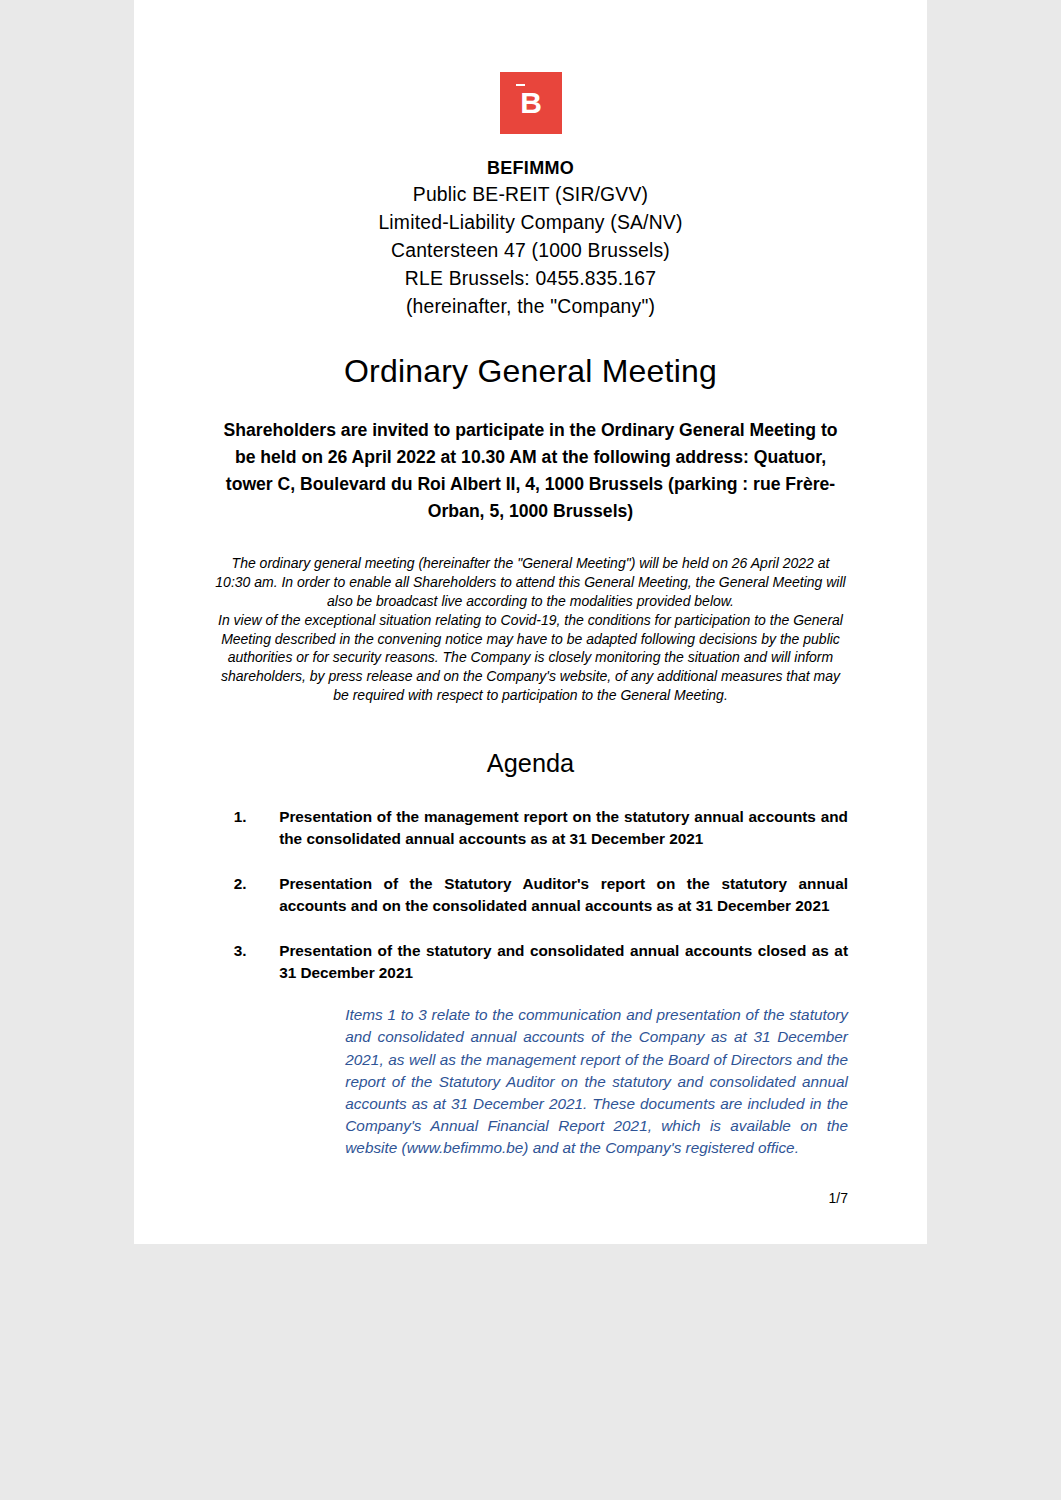B
BEFIMMO
Public BE-REIT (SIR/GVV)
Limited-Liability Company (SA/NV)
Cantersteen 47 (1000 Brussels)
RLE Brussels: 0455.835.167
(hereinafter, the "Company")
Ordinary General Meeting
Shareholders are invited to participate in the Ordinary General Meeting to be held on 26 April 2022 at 10.30 AM at the following address: Quatuor, tower C, Boulevard du Roi Albert II, 4, 1000 Brussels (parking : rue Frère-Orban, 5, 1000 Brussels)
The ordinary general meeting (hereinafter the "General Meeting") will be held on 26 April 2022 at 10:30 am. In order to enable all Shareholders to attend this General Meeting, the General Meeting will also be broadcast live according to the modalities provided below.
In view of the exceptional situation relating to Covid-19, the conditions for participation to the General Meeting described in the convening notice may have to be adapted following decisions by the public authorities or for security reasons. The Company is closely monitoring the situation and will inform shareholders, by press release and on the Company's website, of any additional measures that may be required with respect to participation to the General Meeting.
Agenda
1. Presentation of the management report on the statutory annual accounts and the consolidated annual accounts as at 31 December 2021
2. Presentation of the Statutory Auditor's report on the statutory annual accounts and on the consolidated annual accounts as at 31 December 2021
3. Presentation of the statutory and consolidated annual accounts closed as at 31 December 2021
Items 1 to 3 relate to the communication and presentation of the statutory and consolidated annual accounts of the Company as at 31 December 2021, as well as the management report of the Board of Directors and the report of the Statutory Auditor on the statutory and consolidated annual accounts as at 31 December 2021. These documents are included in the Company's Annual Financial Report 2021, which is available on the website (www.befimmo.be) and at the Company's registered office.
1/7